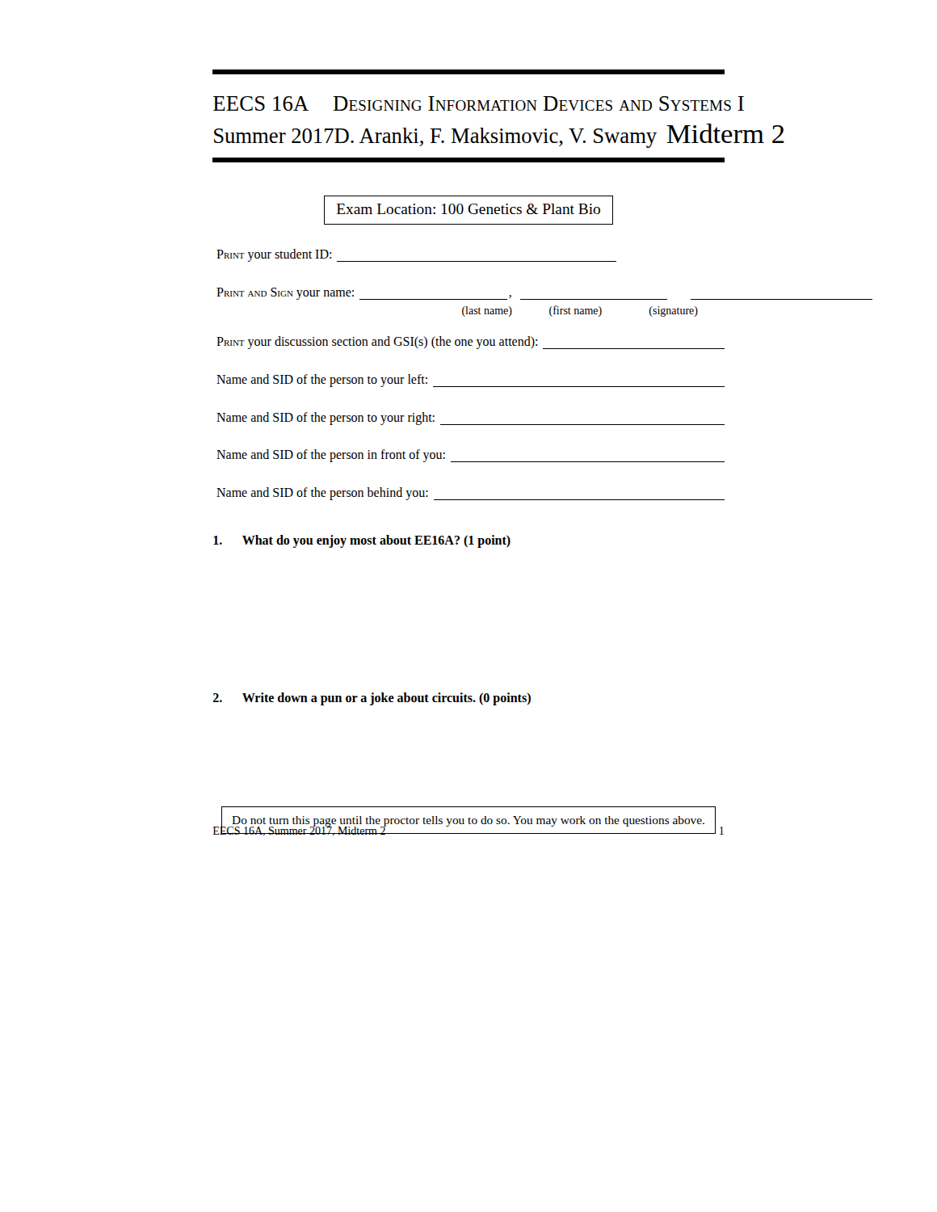EECS 16ADesigning Information Devices and Systems I
Summer 2017 D. Aranki, F. Maksimovic, V. Swamy
Midterm 2
Exam Location: 100 Genetics & Plant Bio
Print your student ID:
Print and Sign your name: ,
(last name)
(first name)
(signature)
Print your discussion section and GSI(s) (the one you attend):
Name and SID of the person to your left:
Name and SID of the person to your right:
Name and SID of the person in front of you:
Name and SID of the person behind you:
What do you enjoy most about EE16A? (1 point)
Write down a pun or a joke about circuits. (0 points)
Do not turn this page until the proctor tells you to do so. You may work on the questions above.
EECS 16A, Summer 2017, Midterm 2
1